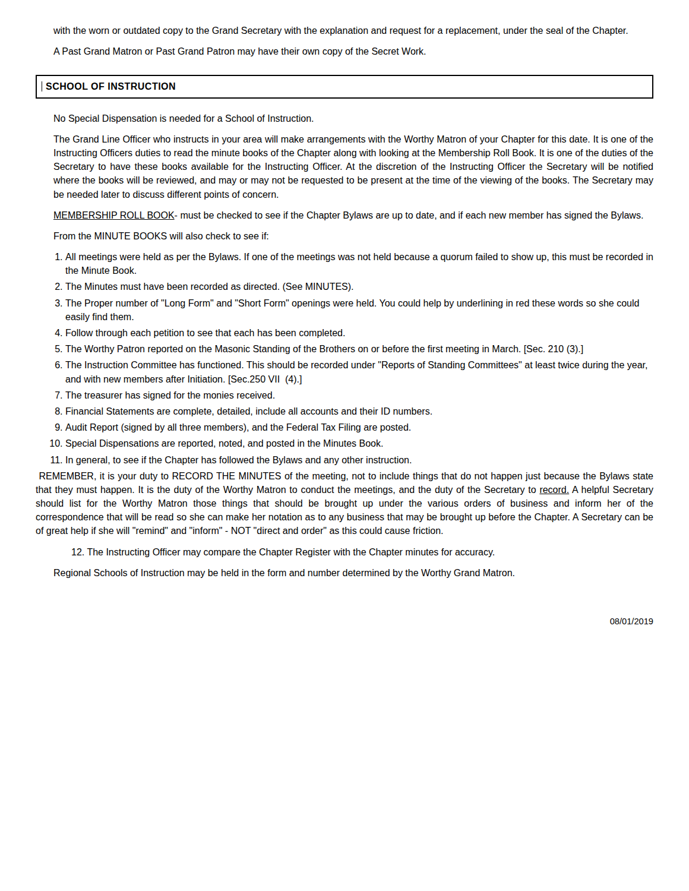with the worn or outdated copy to the Grand Secretary with the explanation and request for a replacement, under the seal of the Chapter.
A Past Grand Matron or Past Grand Patron may have their own copy of the Secret Work.
SCHOOL OF INSTRUCTION
No Special Dispensation is needed for a School of Instruction.
The Grand Line Officer who instructs in your area will make arrangements with the Worthy Matron of your Chapter for this date. It is one of the Instructing Officers duties to read the minute books of the Chapter along with looking at the Membership Roll Book. It is one of the duties of the Secretary to have these books available for the Instructing Officer. At the discretion of the Instructing Officer the Secretary will be notified where the books will be reviewed, and may or may not be requested to be present at the time of the viewing of the books. The Secretary may be needed later to discuss different points of concern.
MEMBERSHIP ROLL BOOK- must be checked to see if the Chapter Bylaws are up to date, and if each new member has signed the Bylaws.
From the MINUTE BOOKS will also check to see if:
All meetings were held as per the Bylaws. If one of the meetings was not held because a quorum failed to show up, this must be recorded in the Minute Book.
The Minutes must have been recorded as directed. (See MINUTES).
The Proper number of "Long Form" and "Short Form" openings were held. You could help by underlining in red these words so she could easily find them.
Follow through each petition to see that each has been completed.
The Worthy Patron reported on the Masonic Standing of the Brothers on or before the first meeting in March. [Sec. 210 (3).]
The Instruction Committee has functioned. This should be recorded under "Reports of Standing Committees" at least twice during the year, and with new members after Initiation. [Sec.250 VII (4).]
The treasurer has signed for the monies received.
Financial Statements are complete, detailed, include all accounts and their ID numbers.
Audit Report (signed by all three members), and the Federal Tax Filing are posted.
Special Dispensations are reported, noted, and posted in the Minutes Book.
In general, to see if the Chapter has followed the Bylaws and any other instruction.
REMEMBER, it is your duty to RECORD THE MINUTES of the meeting, not to include things that do not happen just because the Bylaws state that they must happen. It is the duty of the Worthy Matron to conduct the meetings, and the duty of the Secretary to record. A helpful Secretary should list for the Worthy Matron those things that should be brought up under the various orders of business and inform her of the correspondence that will be read so she can make her notation as to any business that may be brought up before the Chapter. A Secretary can be of great help if she will "remind" and "inform" - NOT "direct and order" as this could cause friction.
12. The Instructing Officer may compare the Chapter Register with the Chapter minutes for accuracy.
Regional Schools of Instruction may be held in the form and number determined by the Worthy Grand Matron.
08/01/2019